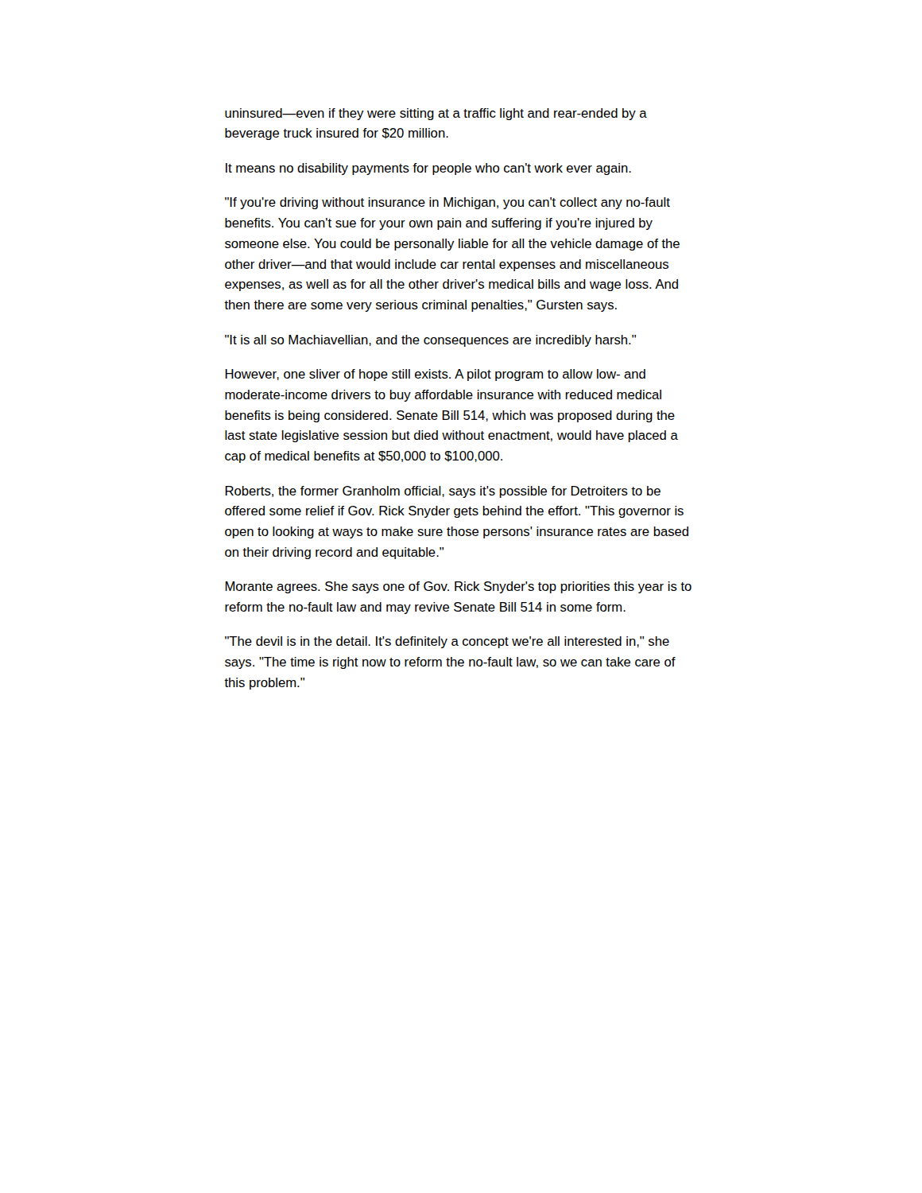uninsured—even if they were sitting at a traffic light and rear-ended by a beverage truck insured for $20 million.
It means no disability payments for people who can't work ever again.
"If you're driving without insurance in Michigan, you can't collect any no-fault benefits. You can't sue for your own pain and suffering if you're injured by someone else. You could be personally liable for all the vehicle damage of the other driver—and that would include car rental expenses and miscellaneous expenses, as well as for all the other driver's medical bills and wage loss. And then there are some very serious criminal penalties," Gursten says.
"It is all so Machiavellian, and the consequences are incredibly harsh."
However, one sliver of hope still exists. A pilot program to allow low- and moderate-income drivers to buy affordable insurance with reduced medical benefits is being considered. Senate Bill 514, which was proposed during the last state legislative session but died without enactment, would have placed a cap of medical benefits at $50,000 to $100,000.
Roberts, the former Granholm official, says it's possible for Detroiters to be offered some relief if Gov. Rick Snyder gets behind the effort. "This governor is open to looking at ways to make sure those persons' insurance rates are based on their driving record and equitable."
Morante agrees. She says one of Gov. Rick Snyder's top priorities this year is to reform the no-fault law and may revive Senate Bill 514 in some form.
"The devil is in the detail. It's definitely a concept we're all interested in," she says. "The time is right now to reform the no-fault law, so we can take care of this problem."